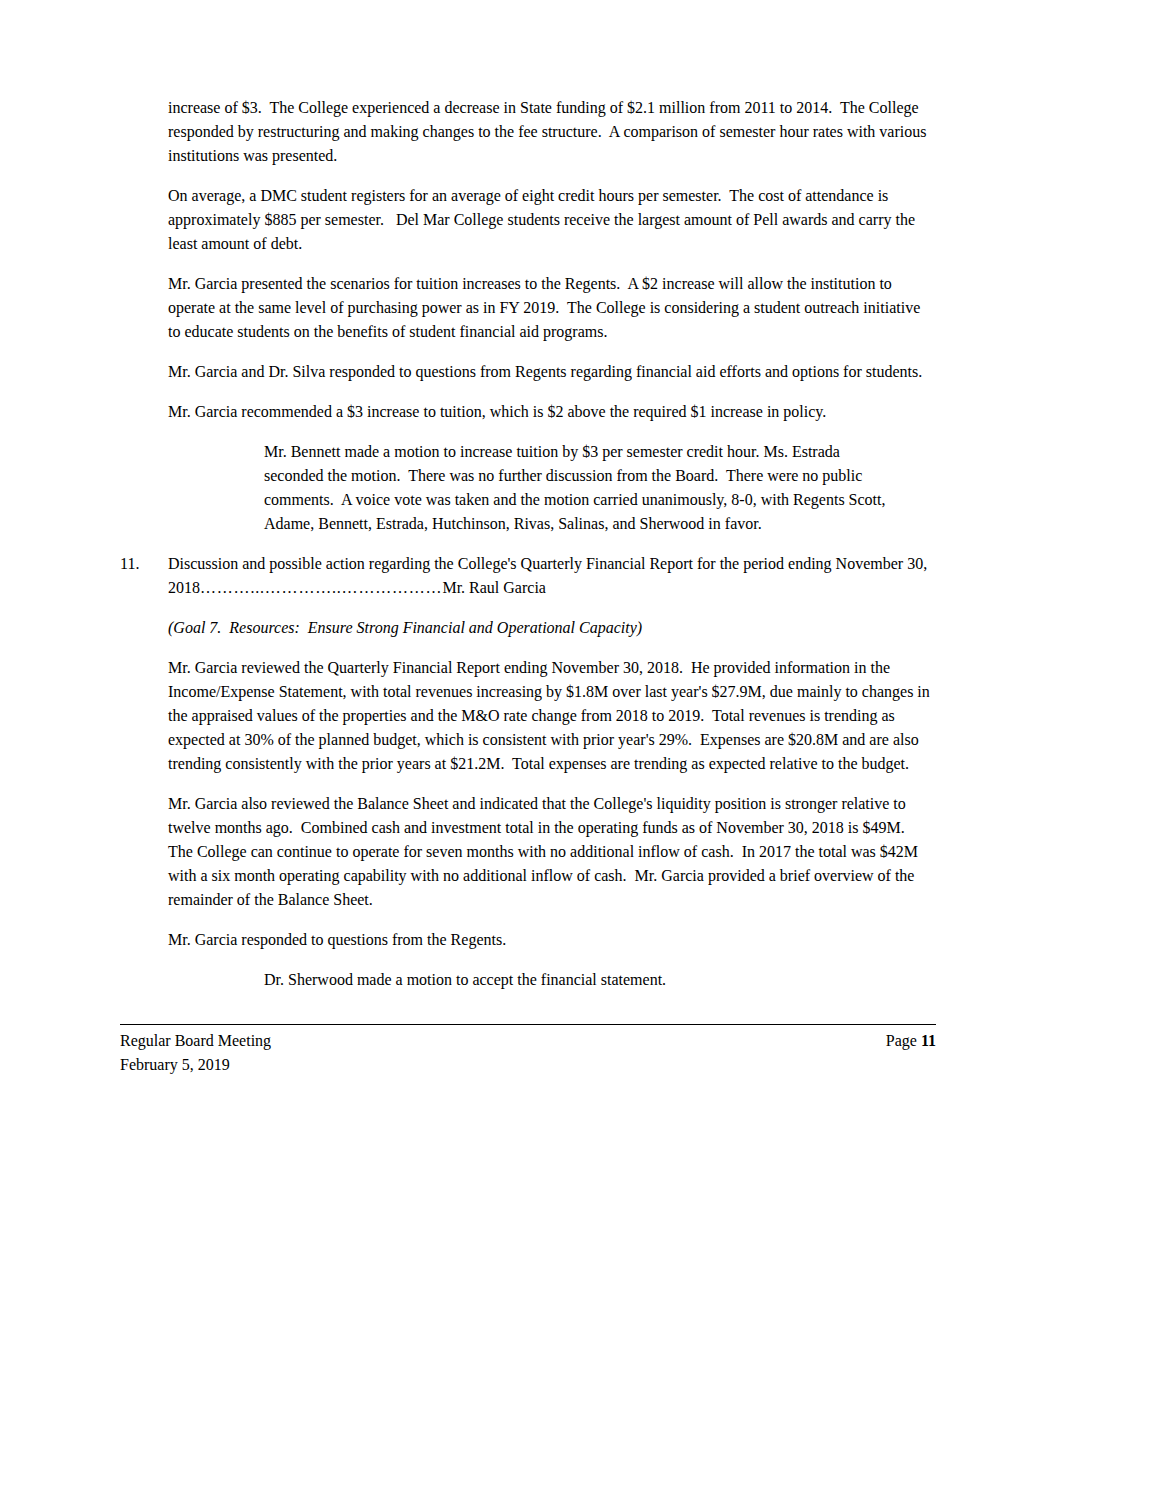increase of $3. The College experienced a decrease in State funding of $2.1 million from 2011 to 2014. The College responded by restructuring and making changes to the fee structure. A comparison of semester hour rates with various institutions was presented.
On average, a DMC student registers for an average of eight credit hours per semester. The cost of attendance is approximately $885 per semester. Del Mar College students receive the largest amount of Pell awards and carry the least amount of debt.
Mr. Garcia presented the scenarios for tuition increases to the Regents. A $2 increase will allow the institution to operate at the same level of purchasing power as in FY 2019. The College is considering a student outreach initiative to educate students on the benefits of student financial aid programs.
Mr. Garcia and Dr. Silva responded to questions from Regents regarding financial aid efforts and options for students.
Mr. Garcia recommended a $3 increase to tuition, which is $2 above the required $1 increase in policy.
Mr. Bennett made a motion to increase tuition by $3 per semester credit hour. Ms. Estrada seconded the motion. There was no further discussion from the Board. There were no public comments. A voice vote was taken and the motion carried unanimously, 8-0, with Regents Scott, Adame, Bennett, Estrada, Hutchinson, Rivas, Salinas, and Sherwood in favor.
11.
Discussion and possible action regarding the College's Quarterly Financial Report for the period ending November 30, 2018………...…………..………………Mr. Raul Garcia
(Goal 7. Resources: Ensure Strong Financial and Operational Capacity)
Mr. Garcia reviewed the Quarterly Financial Report ending November 30, 2018. He provided information in the Income/Expense Statement, with total revenues increasing by $1.8M over last year's $27.9M, due mainly to changes in the appraised values of the properties and the M&O rate change from 2018 to 2019. Total revenues is trending as expected at 30% of the planned budget, which is consistent with prior year's 29%. Expenses are $20.8M and are also trending consistently with the prior years at $21.2M. Total expenses are trending as expected relative to the budget.
Mr. Garcia also reviewed the Balance Sheet and indicated that the College's liquidity position is stronger relative to twelve months ago. Combined cash and investment total in the operating funds as of November 30, 2018 is $49M. The College can continue to operate for seven months with no additional inflow of cash. In 2017 the total was $42M with a six month operating capability with no additional inflow of cash. Mr. Garcia provided a brief overview of the remainder of the Balance Sheet.
Mr. Garcia responded to questions from the Regents.
Dr. Sherwood made a motion to accept the financial statement.
Regular Board Meeting
February 5, 2019
Page 11